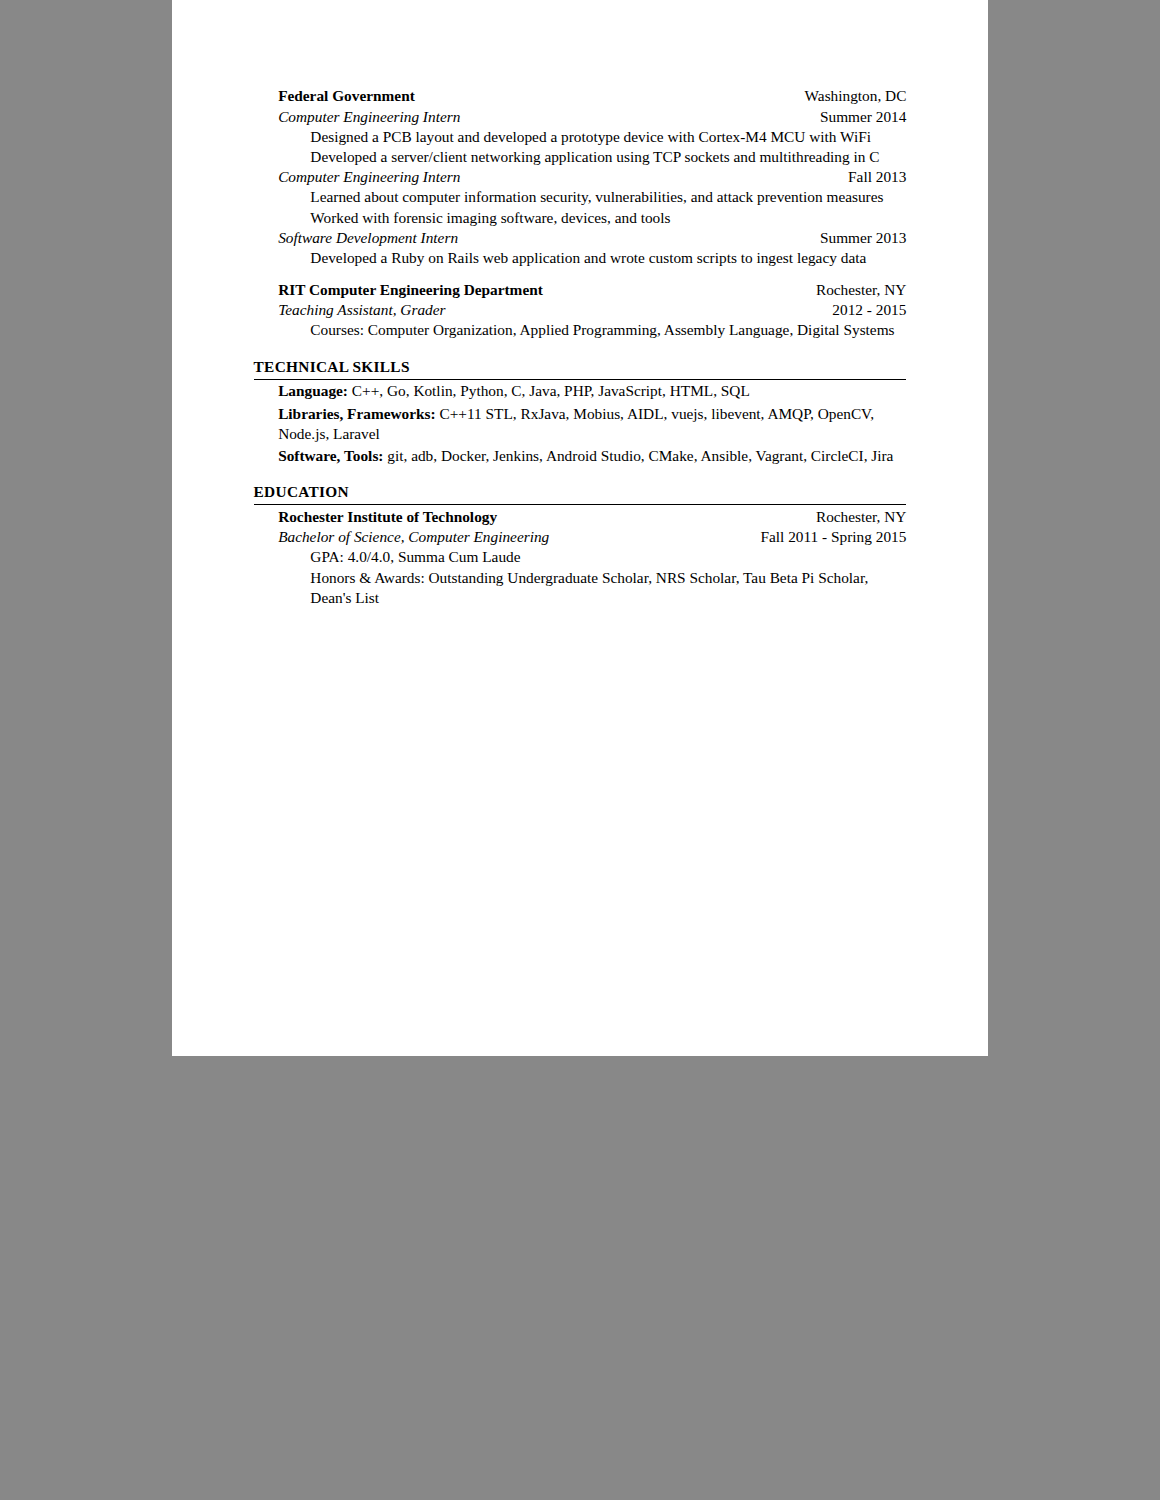Federal Government Washington, DC
Computer Engineering Intern Summer 2014
Designed a PCB layout and developed a prototype device with Cortex-M4 MCU with WiFi
Developed a server/client networking application using TCP sockets and multithreading in C
Computer Engineering Intern Fall 2013
Learned about computer information security, vulnerabilities, and attack prevention measures
Worked with forensic imaging software, devices, and tools
Software Development Intern Summer 2013
Developed a Ruby on Rails web application and wrote custom scripts to ingest legacy data
RIT Computer Engineering Department Rochester, NY
Teaching Assistant, Grader 2012 - 2015
Courses: Computer Organization, Applied Programming, Assembly Language, Digital Systems
Technical Skills
Language: C++, Go, Kotlin, Python, C, Java, PHP, JavaScript, HTML, SQL
Libraries, Frameworks: C++11 STL, RxJava, Mobius, AIDL, vuejs, libevent, AMQP, OpenCV, Node.js, Laravel
Software, Tools: git, adb, Docker, Jenkins, Android Studio, CMake, Ansible, Vagrant, CircleCI, Jira
Education
Rochester Institute of Technology Rochester, NY
Bachelor of Science, Computer Engineering Fall 2011 - Spring 2015
GPA: 4.0/4.0, Summa Cum Laude
Honors & Awards: Outstanding Undergraduate Scholar, NRS Scholar, Tau Beta Pi Scholar, Dean's List